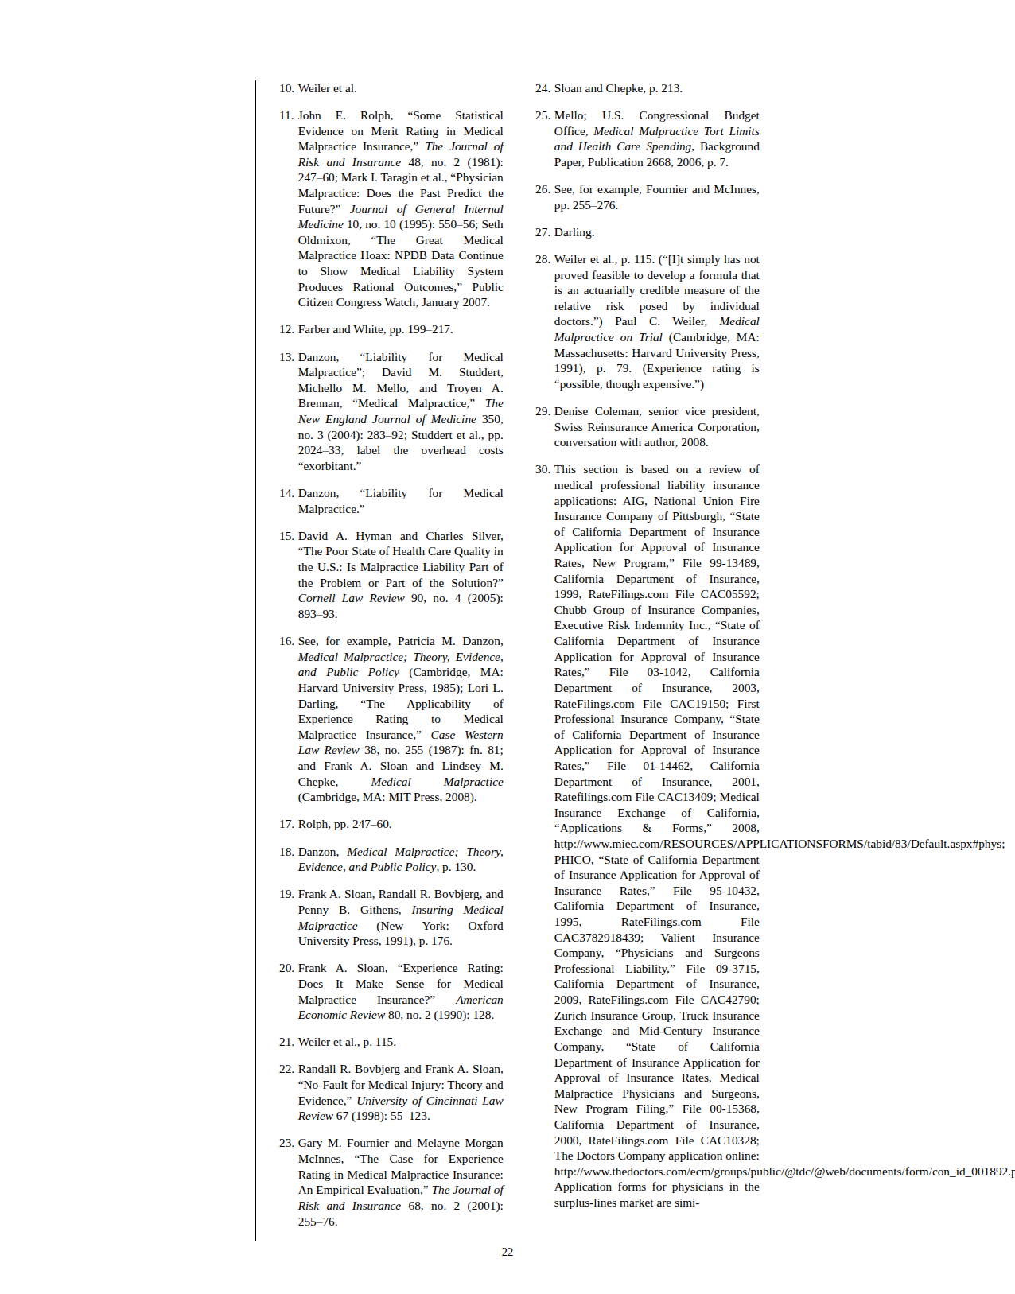10. Weiler et al.
11. John E. Rolph, “Some Statistical Evidence on Merit Rating in Medical Malpractice Insurance,” The Journal of Risk and Insurance 48, no. 2 (1981): 247–60; Mark I. Taragin et al., “Physician Malpractice: Does the Past Predict the Future?” Journal of General Internal Medicine 10, no. 10 (1995): 550–56; Seth Oldmixon, “The Great Medical Malpractice Hoax: NPDB Data Continue to Show Medical Liability System Produces Rational Outcomes,” Public Citizen Congress Watch, January 2007.
12. Farber and White, pp. 199–217.
13. Danzon, “Liability for Medical Malpractice”; David M. Studdert, Michello M. Mello, and Troyen A. Brennan, “Medical Malpractice,” The New England Journal of Medicine 350, no. 3 (2004): 283–92; Studdert et al., pp. 2024–33, label the overhead costs “exorbitant.”
14. Danzon, “Liability for Medical Malpractice.”
15. David A. Hyman and Charles Silver, “The Poor State of Health Care Quality in the U.S.: Is Malpractice Liability Part of the Problem or Part of the Solution?” Cornell Law Review 90, no. 4 (2005): 893–93.
16. See, for example, Patricia M. Danzon, Medical Malpractice; Theory, Evidence, and Public Policy (Cambridge, MA: Harvard University Press, 1985); Lori L. Darling, “The Applicability of Experience Rating to Medical Malpractice Insurance,” Case Western Law Review 38, no. 255 (1987): fn. 81; and Frank A. Sloan and Lindsey M. Chepke, Medical Malpractice (Cambridge, MA: MIT Press, 2008).
17. Rolph, pp. 247–60.
18. Danzon, Medical Malpractice; Theory, Evidence, and Public Policy, p. 130.
19. Frank A. Sloan, Randall R. Bovbjerg, and Penny B. Githens, Insuring Medical Malpractice (New York: Oxford University Press, 1991), p. 176.
20. Frank A. Sloan, “Experience Rating: Does It Make Sense for Medical Malpractice Insurance?” American Economic Review 80, no. 2 (1990): 128.
21. Weiler et al., p. 115.
22. Randall R. Bovbjerg and Frank A. Sloan, “No-Fault for Medical Injury: Theory and Evidence,” University of Cincinnati Law Review 67 (1998): 55–123.
23. Gary M. Fournier and Melayne Morgan McInnes, “The Case for Experience Rating in Medical Malpractice Insurance: An Empirical Evaluation,” The Journal of Risk and Insurance 68, no. 2 (2001): 255–76.
24. Sloan and Chepke, p. 213.
25. Mello; U.S. Congressional Budget Office, Medical Malpractice Tort Limits and Health Care Spending, Background Paper, Publication 2668, 2006, p. 7.
26. See, for example, Fournier and McInnes, pp. 255–276.
27. Darling.
28. Weiler et al., p. 115. (“[I]t simply has not proved feasible to develop a formula that is an actuarially credible measure of the relative risk posed by individual doctors.”) Paul C. Weiler, Medical Malpractice on Trial (Cambridge, MA: Massachusetts: Harvard University Press, 1991), p. 79. (Experience rating is “possible, though expensive.”)
29. Denise Coleman, senior vice president, Swiss Reinsurance America Corporation, conversation with author, 2008.
30. This section is based on a review of medical professional liability insurance applications: AIG, National Union Fire Insurance Company of Pittsburgh, “State of California Department of Insurance Application for Approval of Insurance Rates, New Program,” File 99-13489, California Department of Insurance, 1999, RateFilings.com File CAC05592; Chubb Group of Insurance Companies, Executive Risk Indemnity Inc., “State of California Department of Insurance Application for Approval of Insurance Rates,” File 03-1042, California Department of Insurance, 2003, RateFilings.com File CAC19150; First Professional Insurance Company, “State of California Department of Insurance Application for Approval of Insurance Rates,” File 01-14462, California Department of Insurance, 2001, Ratefilings.com File CAC13409; Medical Insurance Exchange of California, “Applications & Forms,” 2008, http://www.miec.com/RESOURCES/APPLICATIONSFORMS/tabid/83/Default.aspx#phys; PHICO, “State of California Department of Insurance Application for Approval of Insurance Rates,” File 95-10432, California Department of Insurance, 1995, RateFilings.com File CAC3782918439; Valient Insurance Company, “Physicians and Surgeons Professional Liability,” File 09-3715, California Department of Insurance, 2009, RateFilings.com File CAC42790; Zurich Insurance Group, Truck Insurance Exchange and Mid-Century Insurance Company, “State of California Department of Insurance Application for Approval of Insurance Rates, Medical Malpractice Physicians and Surgeons, New Program Filing,” File 00-15368, California Department of Insurance, 2000, RateFilings.com File CAC10328; The Doctors Company application online: http://www.thedoctors.com/ecm/groups/public/@tdc/@web/documents/form/con_id_001892.pdf. Application forms for physicians in the surplus-lines market are simi-
22